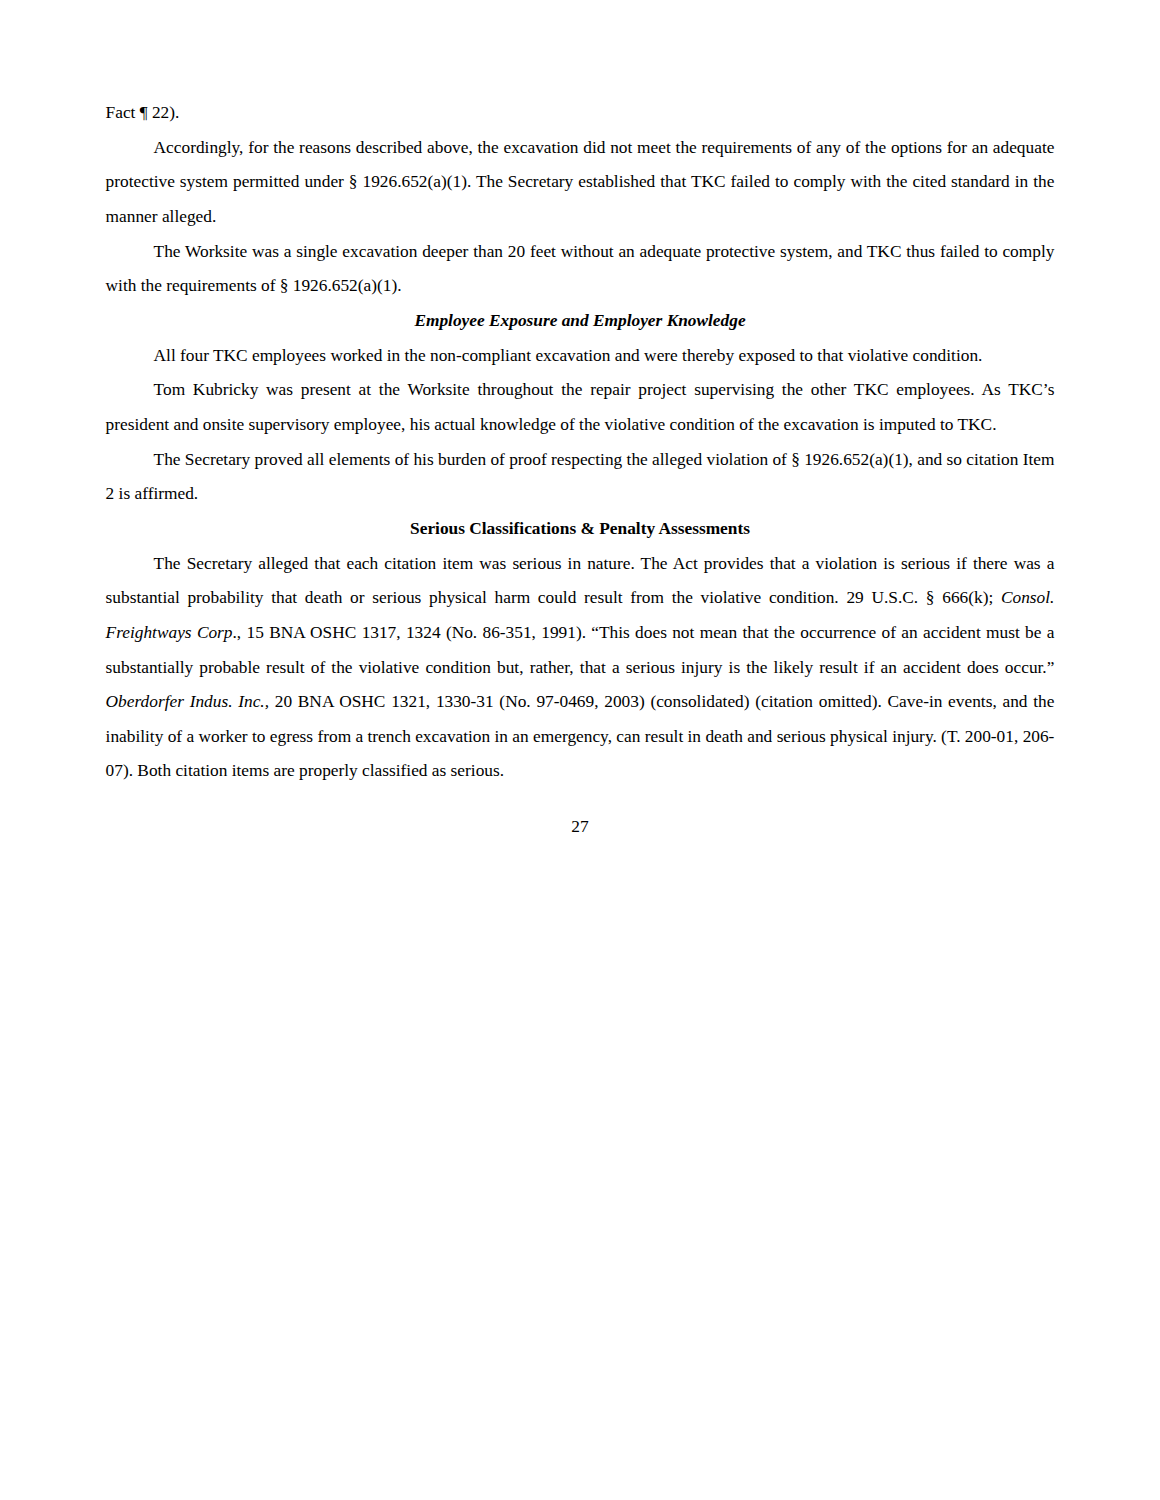Fact ¶ 22).
Accordingly, for the reasons described above, the excavation did not meet the requirements of any of the options for an adequate protective system permitted under § 1926.652(a)(1). The Secretary established that TKC failed to comply with the cited standard in the manner alleged.
The Worksite was a single excavation deeper than 20 feet without an adequate protective system, and TKC thus failed to comply with the requirements of § 1926.652(a)(1).
Employee Exposure and Employer Knowledge
All four TKC employees worked in the non-compliant excavation and were thereby exposed to that violative condition.
Tom Kubricky was present at the Worksite throughout the repair project supervising the other TKC employees. As TKC’s president and onsite supervisory employee, his actual knowledge of the violative condition of the excavation is imputed to TKC.
The Secretary proved all elements of his burden of proof respecting the alleged violation of § 1926.652(a)(1), and so citation Item 2 is affirmed.
Serious Classifications & Penalty Assessments
The Secretary alleged that each citation item was serious in nature. The Act provides that a violation is serious if there was a substantial probability that death or serious physical harm could result from the violative condition. 29 U.S.C. § 666(k); Consol. Freightways Corp., 15 BNA OSHC 1317, 1324 (No. 86-351, 1991). “This does not mean that the occurrence of an accident must be a substantially probable result of the violative condition but, rather, that a serious injury is the likely result if an accident does occur.” Oberdorfer Indus. Inc., 20 BNA OSHC 1321, 1330-31 (No. 97-0469, 2003) (consolidated) (citation omitted). Cave-in events, and the inability of a worker to egress from a trench excavation in an emergency, can result in death and serious physical injury. (T. 200-01, 206-07). Both citation items are properly classified as serious.
27